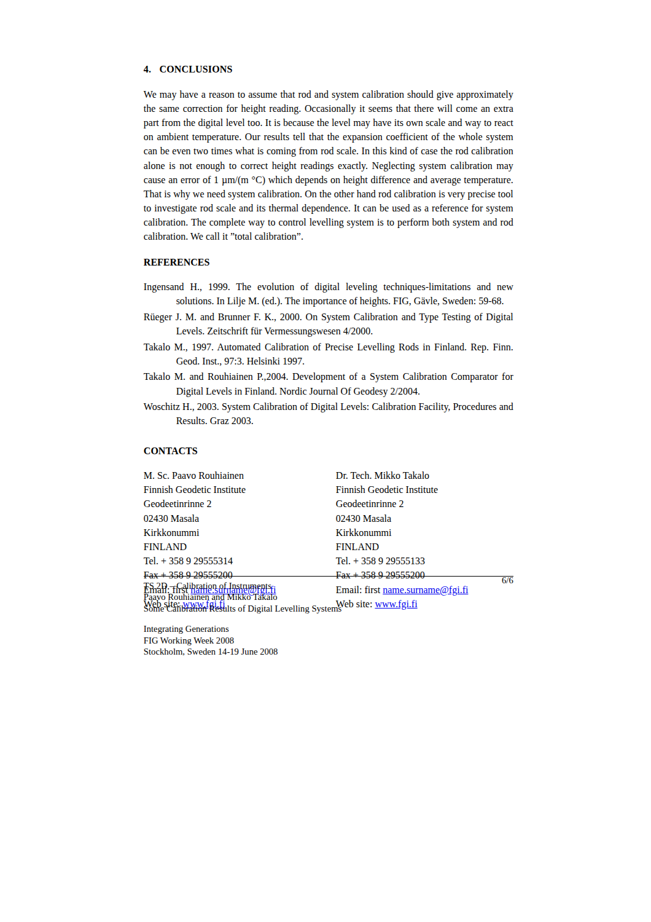4. CONCLUSIONS
We may have a reason to assume that rod and system calibration should give approximately the same correction for height reading. Occasionally it seems that there will come an extra part from the digital level too. It is because the level may have its own scale and way to react on ambient temperature. Our results tell that the expansion coefficient of the whole system can be even two times what is coming from rod scale. In this kind of case the rod calibration alone is not enough to correct height readings exactly. Neglecting system calibration may cause an error of 1 µm/(m °C) which depends on height difference and average temperature. That is why we need system calibration. On the other hand rod calibration is very precise tool to investigate rod scale and its thermal dependence. It can be used as a reference for system calibration. The complete way to control levelling system is to perform both system and rod calibration. We call it ”total calibration”.
REFERENCES
Ingensand H., 1999. The evolution of digital leveling techniques-limitations and new solutions. In Lilje M. (ed.). The importance of heights. FIG, Gävle, Sweden: 59-68.
Rüeger J. M. and Brunner F. K., 2000. On System Calibration and Type Testing of Digital Levels. Zeitschrift für Vermessungswesen 4/2000.
Takalo M., 1997. Automated Calibration of Precise Levelling Rods in Finland. Rep. Finn. Geod. Inst., 97:3. Helsinki 1997.
Takalo M. and Rouhiainen P.,2004. Development of a System Calibration Comparator for Digital Levels in Finland. Nordic Journal Of Geodesy 2/2004.
Woschitz H., 2003. System Calibration of Digital Levels: Calibration Facility, Procedures and Results. Graz 2003.
CONTACTS
| M. Sc. Paavo Rouhiainen Finnish Geodetic Institute Geodeetinrinne 2 02430 Masala Kirkkonummi FINLAND Tel. + 358 9 29555314 Fax + 358 9 29555200 Email: first name.surname@fgi.fi Web site: www.fgi.fi | Dr. Tech. Mikko Takalo Finnish Geodetic Institute Geodeetinrinne 2 02430 Masala Kirkkonummi FINLAND Tel. + 358 9 29555133 Fax + 358 9 29555200 Email: first name.surname@fgi.fi Web site: www.fgi.fi |
6/6
TS 2D – Calibration of Instruments
Paavo Rouhiainen and Mikko Takalo
Some Calibration Results of Digital Levelling Systems
Integrating Generations
FIG Working Week 2008
Stockholm, Sweden 14-19 June 2008